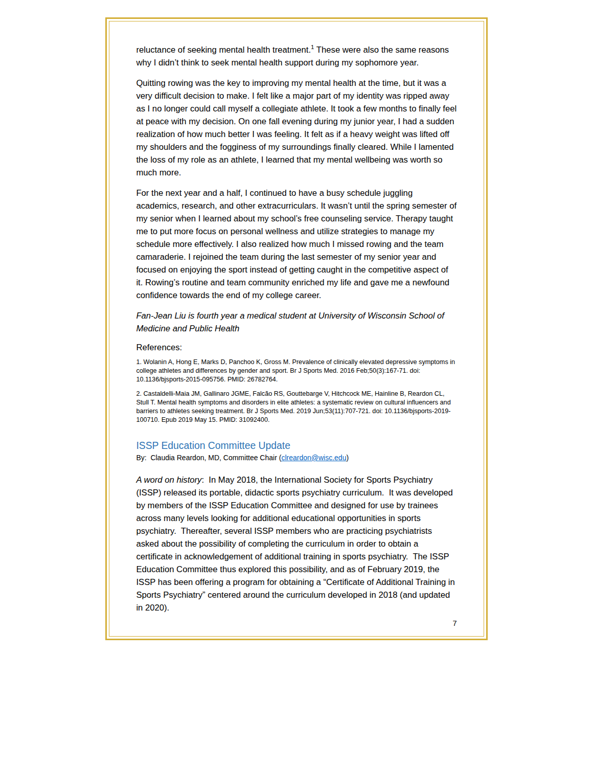reluctance of seeking mental health treatment.1 These were also the same reasons why I didn’t think to seek mental health support during my sophomore year.
Quitting rowing was the key to improving my mental health at the time, but it was a very difficult decision to make. I felt like a major part of my identity was ripped away as I no longer could call myself a collegiate athlete. It took a few months to finally feel at peace with my decision. On one fall evening during my junior year, I had a sudden realization of how much better I was feeling. It felt as if a heavy weight was lifted off my shoulders and the fogginess of my surroundings finally cleared. While I lamented the loss of my role as an athlete, I learned that my mental wellbeing was worth so much more.
For the next year and a half, I continued to have a busy schedule juggling academics, research, and other extracurriculars. It wasn’t until the spring semester of my senior when I learned about my school’s free counseling service. Therapy taught me to put more focus on personal wellness and utilize strategies to manage my schedule more effectively. I also realized how much I missed rowing and the team camaraderie. I rejoined the team during the last semester of my senior year and focused on enjoying the sport instead of getting caught in the competitive aspect of it. Rowing’s routine and team community enriched my life and gave me a newfound confidence towards the end of my college career.
Fan-Jean Liu is fourth year a medical student at University of Wisconsin School of Medicine and Public Health
References:
1. Wolanin A, Hong E, Marks D, Panchoo K, Gross M. Prevalence of clinically elevated depressive symptoms in college athletes and differences by gender and sport. Br J Sports Med. 2016 Feb;50(3):167-71. doi: 10.1136/bjsports-2015-095756. PMID: 26782764.
2. Castaldelli-Maia JM, Gallinaro JGME, Falcão RS, Gouttebarge V, Hitchcock ME, Hainline B, Reardon CL, Stull T. Mental health symptoms and disorders in elite athletes: a systematic review on cultural influencers and barriers to athletes seeking treatment. Br J Sports Med. 2019 Jun;53(11):707-721. doi: 10.1136/bjsports-2019-100710. Epub 2019 May 15. PMID: 31092400.
ISSP Education Committee Update
By: Claudia Reardon, MD, Committee Chair (clreardon@wisc.edu)
A word on history: In May 2018, the International Society for Sports Psychiatry (ISSP) released its portable, didactic sports psychiatry curriculum. It was developed by members of the ISSP Education Committee and designed for use by trainees across many levels looking for additional educational opportunities in sports psychiatry. Thereafter, several ISSP members who are practicing psychiatrists asked about the possibility of completing the curriculum in order to obtain a certificate in acknowledgement of additional training in sports psychiatry. The ISSP Education Committee thus explored this possibility, and as of February 2019, the ISSP has been offering a program for obtaining a “Certificate of Additional Training in Sports Psychiatry” centered around the curriculum developed in 2018 (and updated in 2020).
7